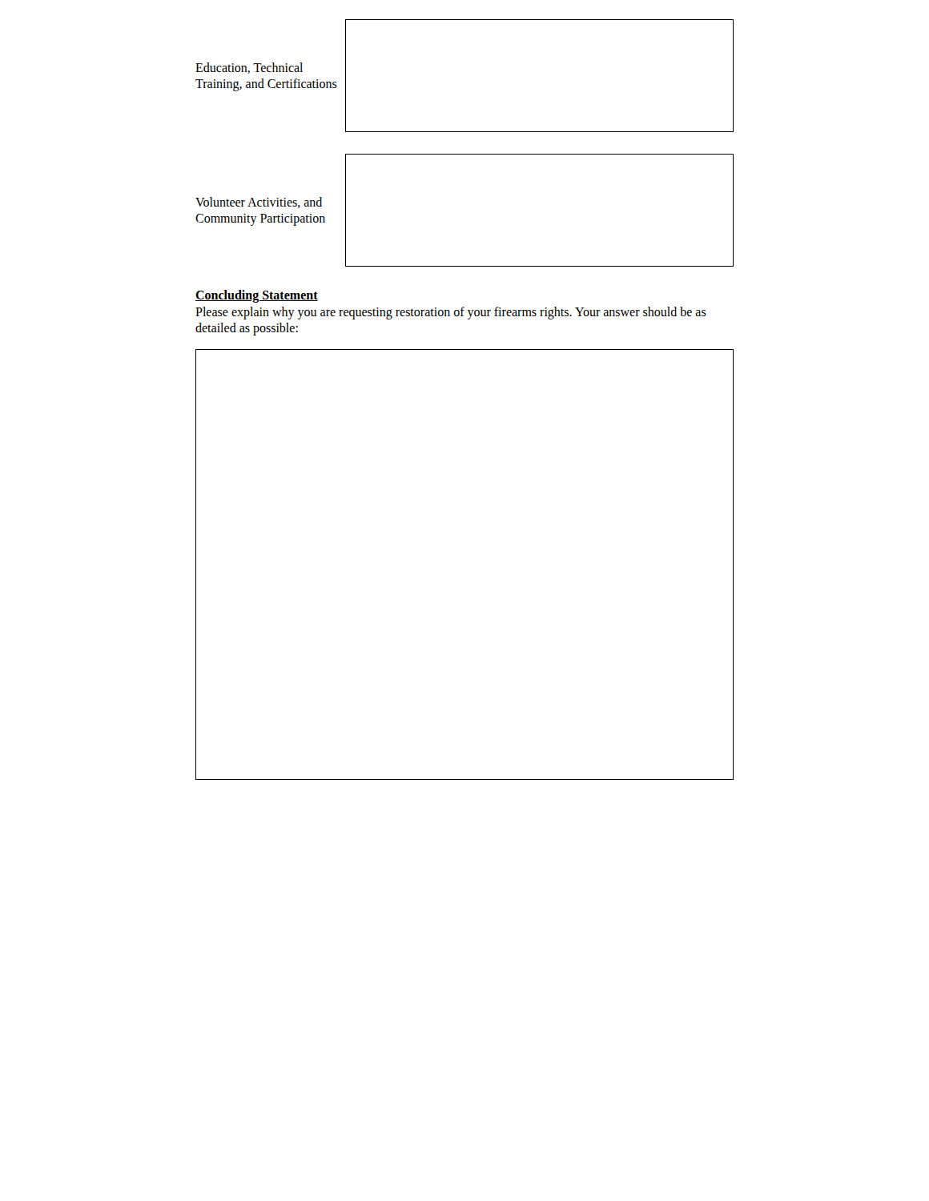| Education, Technical Training, and Certifications | |
| Volunteer Activities, and Community Participation | |
Concluding Statement
Please explain why you are requesting restoration of your firearms rights. Your answer should be as detailed as possible: